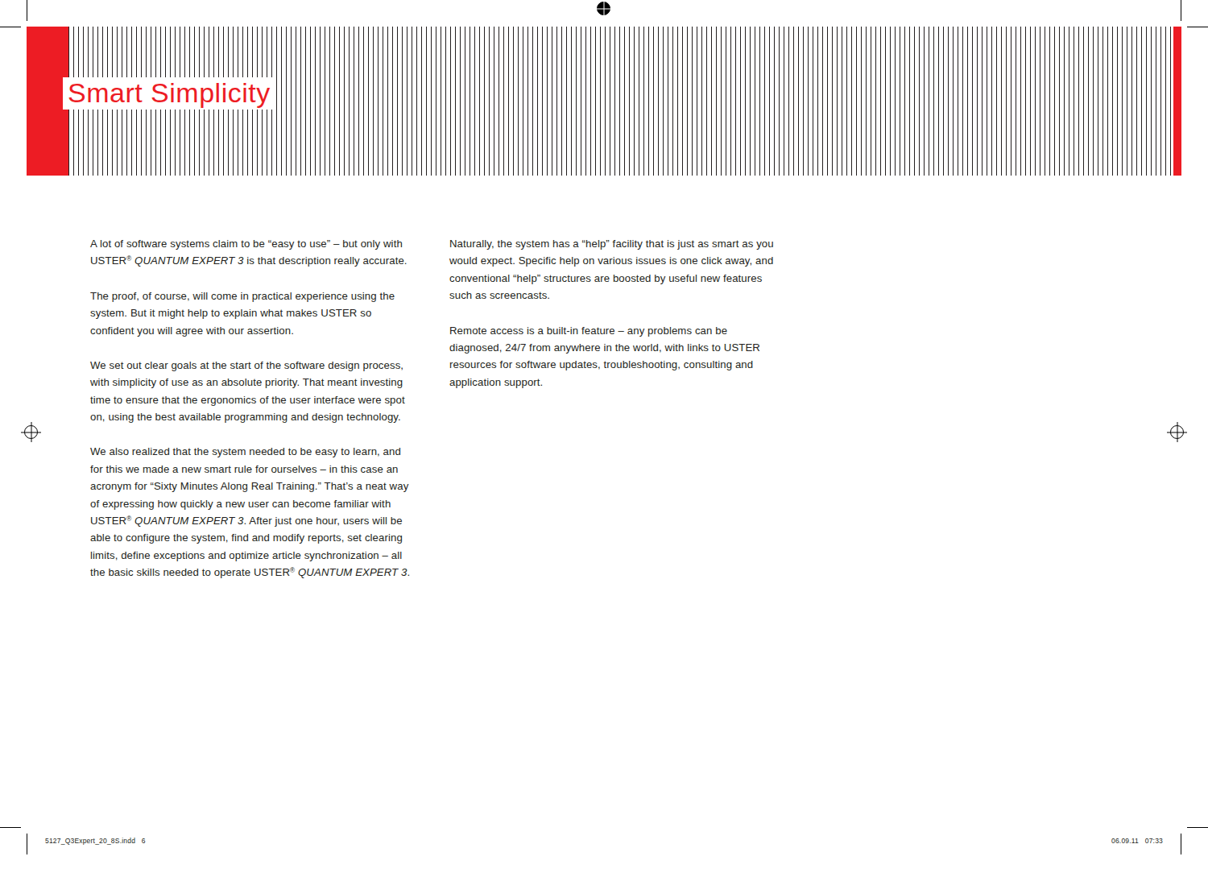Smart Simplicity
A lot of software systems claim to be “easy to use” – but only with USTER® QUANTUM EXPERT 3 is that description really accurate.
The proof, of course, will come in practical experience using the system. But it might help to explain what makes USTER so confident you will agree with our assertion.
We set out clear goals at the start of the software design process, with simplicity of use as an absolute priority. That meant investing time to ensure that the ergonomics of the user interface were spot on, using the best available programming and design technology.
We also realized that the system needed to be easy to learn, and for this we made a new smart rule for ourselves – in this case an acronym for “Sixty Minutes Along Real Training.” That’s a neat way of expressing how quickly a new user can become familiar with USTER® QUANTUM EXPERT 3. After just one hour, users will be able to configure the system, find and modify reports, set clearing limits, define exceptions and optimize article synchronization – all the basic skills needed to operate USTER® QUANTUM EXPERT 3.
Naturally, the system has a “help” facility that is just as smart as you would expect. Specific help on various issues is one click away, and conventional “help” structures are boosted by useful new features such as screencasts.
Remote access is a built-in feature – any problems can be diagnosed, 24/7 from anywhere in the world, with links to USTER resources for software updates, troubleshooting, consulting and application support.
5127_Q3Expert_20_8S.indd 6 06.09.11 07:33